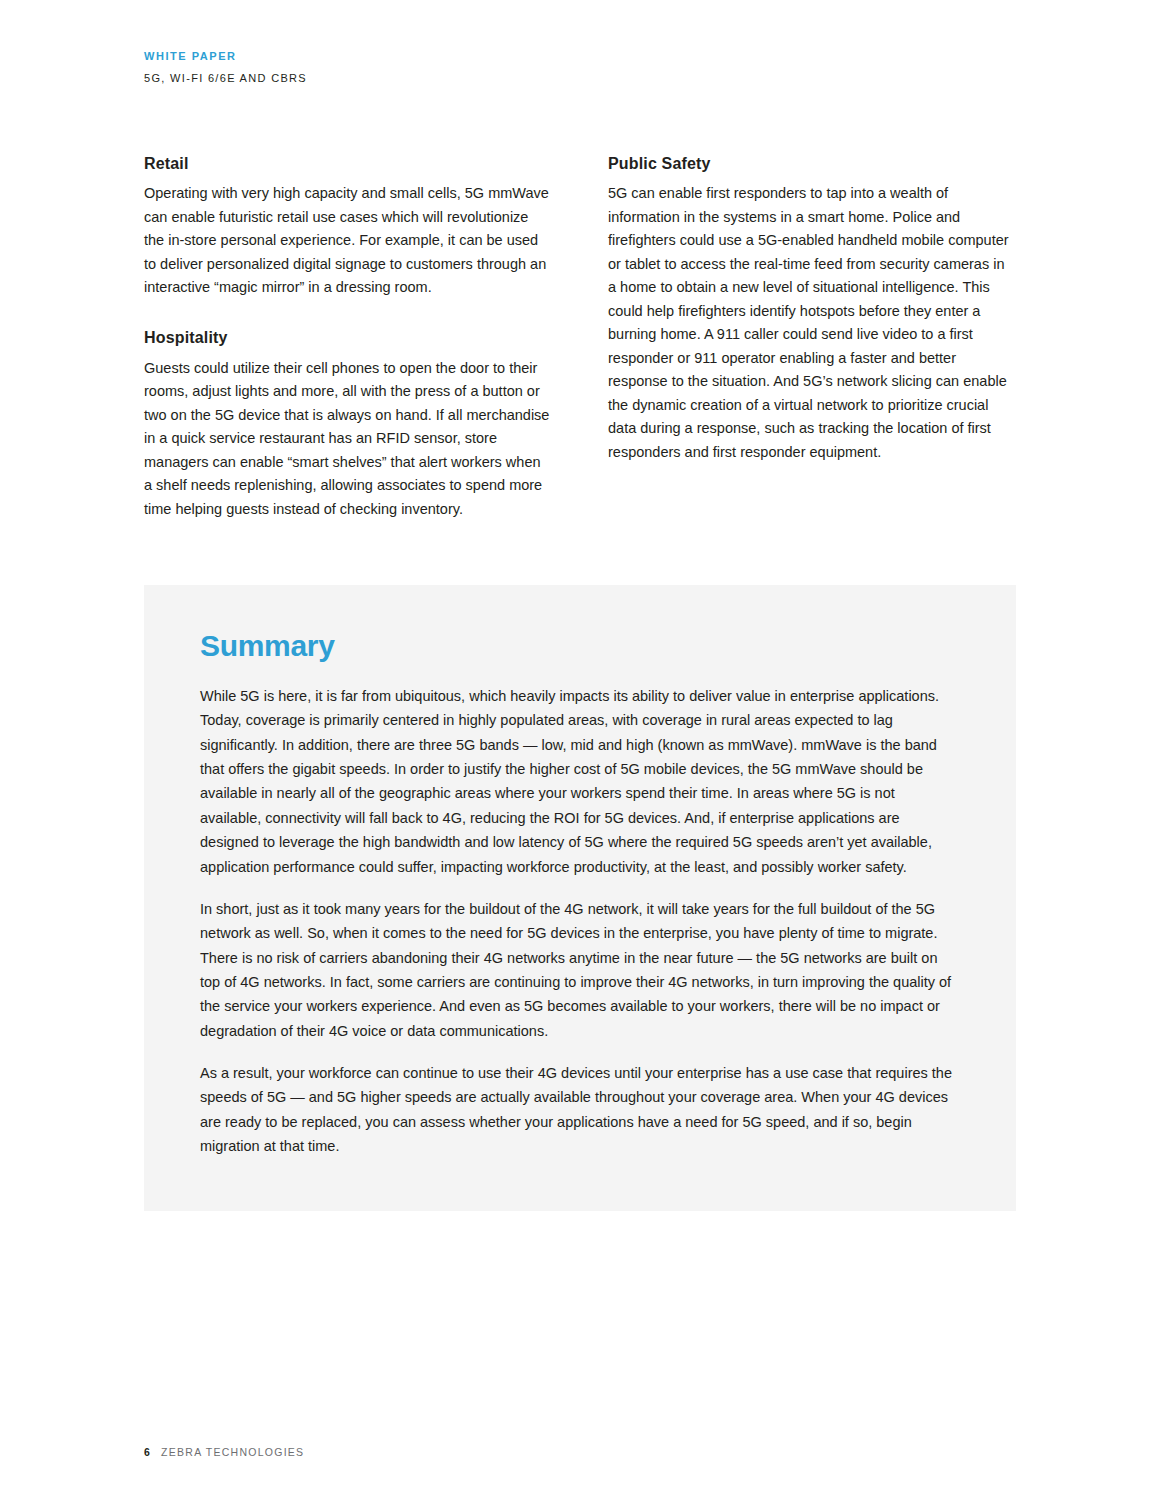White Paper
5G, Wi-Fi 6/6E and CBRS
Retail
Operating with very high capacity and small cells, 5G mmWave can enable futuristic retail use cases which will revolutionize the in-store personal experience. For example, it can be used to deliver personalized digital signage to customers through an interactive “magic mirror” in a dressing room.
Hospitality
Guests could utilize their cell phones to open the door to their rooms, adjust lights and more, all with the press of a button or two on the 5G device that is always on hand. If all merchandise in a quick service restaurant has an RFID sensor, store managers can enable “smart shelves” that alert workers when a shelf needs replenishing, allowing associates to spend more time helping guests instead of checking inventory.
Public Safety
5G can enable first responders to tap into a wealth of information in the systems in a smart home. Police and firefighters could use a 5G-enabled handheld mobile computer or tablet to access the real-time feed from security cameras in a home to obtain a new level of situational intelligence. This could help firefighters identify hotspots before they enter a burning home. A 911 caller could send live video to a first responder or 911 operator enabling a faster and better response to the situation. And 5G’s network slicing can enable the dynamic creation of a virtual network to prioritize crucial data during a response, such as tracking the location of first responders and first responder equipment.
Summary
While 5G is here, it is far from ubiquitous, which heavily impacts its ability to deliver value in enterprise applications. Today, coverage is primarily centered in highly populated areas, with coverage in rural areas expected to lag significantly. In addition, there are three 5G bands — low, mid and high (known as mmWave). mmWave is the band that offers the gigabit speeds. In order to justify the higher cost of 5G mobile devices, the 5G mmWave should be available in nearly all of the geographic areas where your workers spend their time. In areas where 5G is not available, connectivity will fall back to 4G, reducing the ROI for 5G devices. And, if enterprise applications are designed to leverage the high bandwidth and low latency of 5G where the required 5G speeds aren’t yet available, application performance could suffer, impacting workforce productivity, at the least, and possibly worker safety.
In short, just as it took many years for the buildout of the 4G network, it will take years for the full buildout of the 5G network as well. So, when it comes to the need for 5G devices in the enterprise, you have plenty of time to migrate. There is no risk of carriers abandoning their 4G networks anytime in the near future — the 5G networks are built on top of 4G networks. In fact, some carriers are continuing to improve their 4G networks, in turn improving the quality of the service your workers experience. And even as 5G becomes available to your workers, there will be no impact or degradation of their 4G voice or data communications.
As a result, your workforce can continue to use their 4G devices until your enterprise has a use case that requires the speeds of 5G — and 5G higher speeds are actually available throughout your coverage area. When your 4G devices are ready to be replaced, you can assess whether your applications have a need for 5G speed, and if so, begin migration at that time.
6 Zebra Technologies